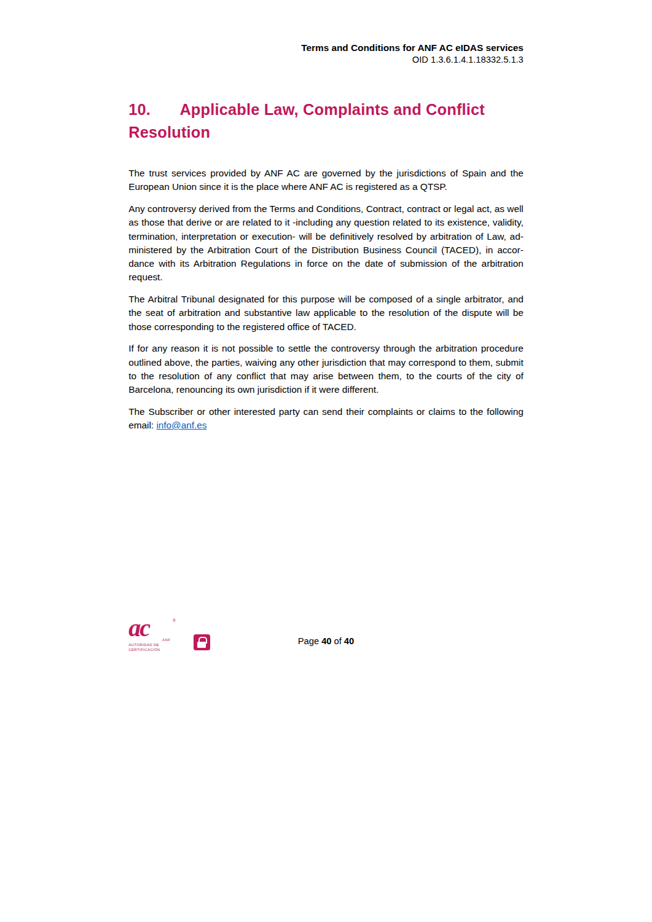Terms and Conditions for ANF AC eIDAS services
OID 1.3.6.1.4.1.18332.5.1.3
10. Applicable Law, Complaints and Conflict Resolution
The trust services provided by ANF AC are governed by the jurisdictions of Spain and the European Union since it is the place where ANF AC is registered as a QTSP.
Any controversy derived from the Terms and Conditions, Contract, contract or legal act, as well as those that derive or are related to it -including any question related to its existence, validity, termination, interpretation or execution- will be definitively resolved by arbitration of Law, administered by the Arbitration Court of the Distribution Business Council (TACED), in accordance with its Arbitration Regulations in force on the date of submission of the arbitration request.
The Arbitral Tribunal designated for this purpose will be composed of a single arbitrator, and the seat of arbitration and substantive law applicable to the resolution of the dispute will be those corresponding to the registered office of TACED.
If for any reason it is not possible to settle the controversy through the arbitration procedure outlined above, the parties, waiving any other jurisdiction that may correspond to them, submit to the resolution of any conflict that may arise between them, to the courts of the city of Barcelona, renouncing its own jurisdiction if it were different.
The Subscriber or other interested party can send their complaints or claims to the following email: info@anf.es
Page 40 of 40
ac ® ANF AUTORIDAD DE
CERTIFICACIÓN